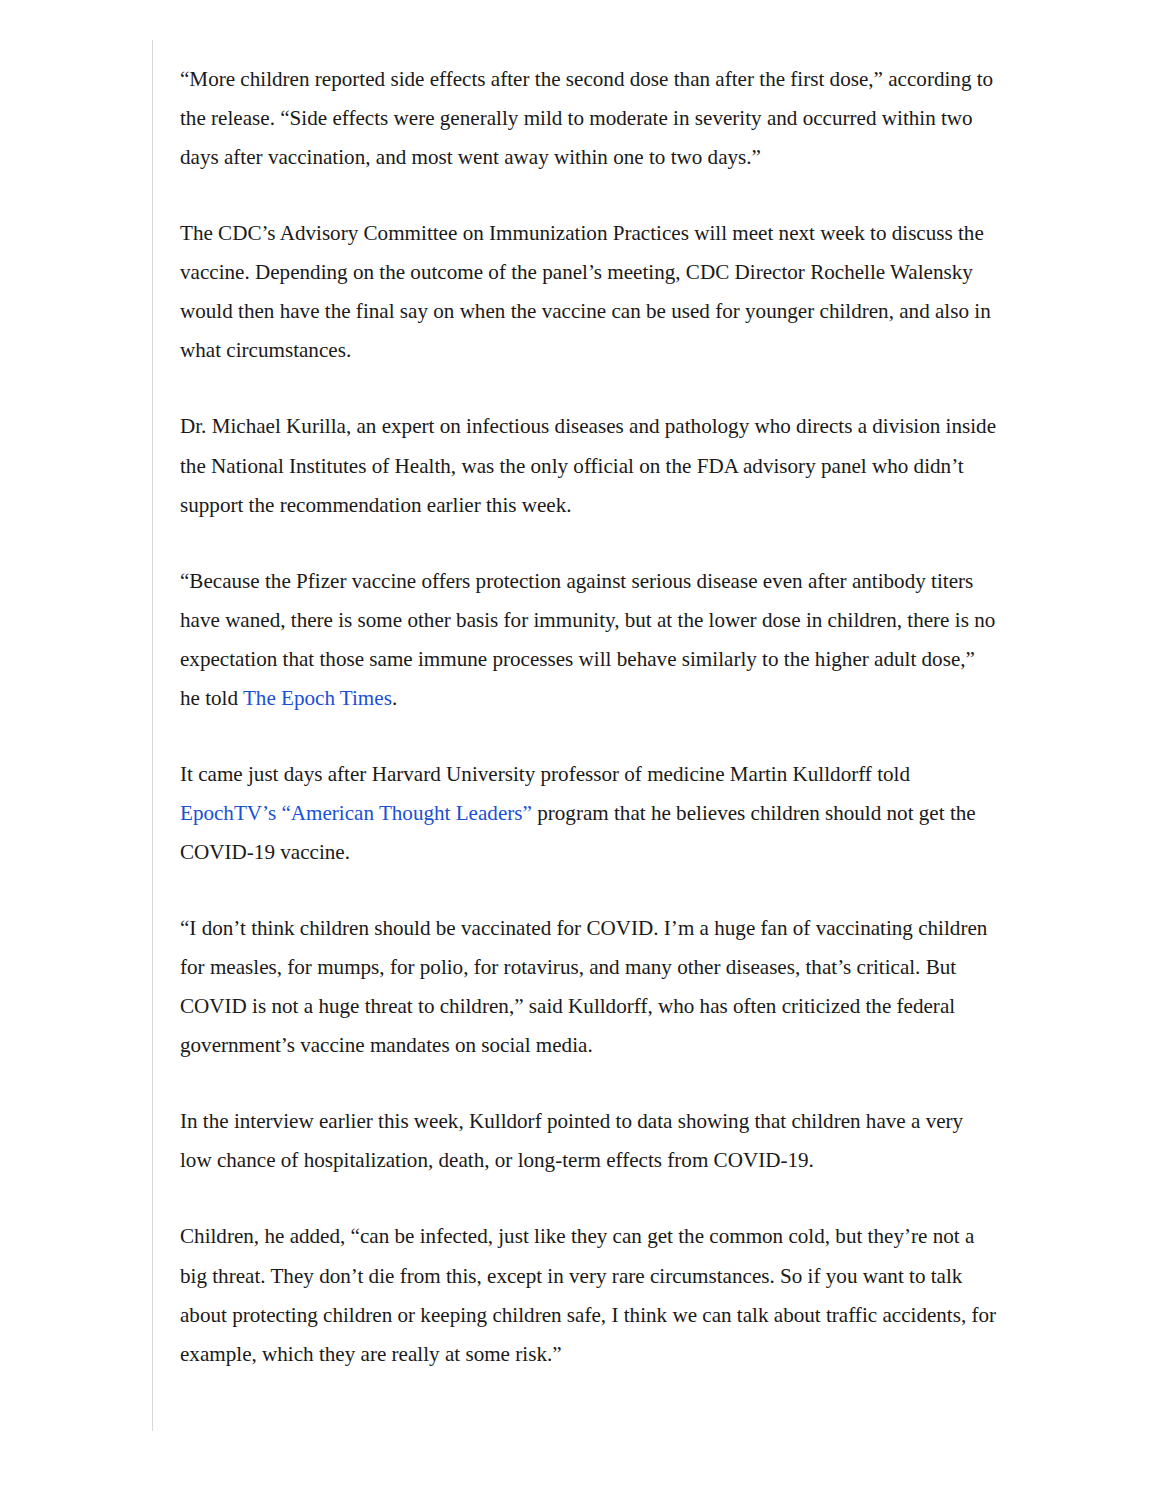“More children reported side effects after the second dose than after the first dose,” according to the release. “Side effects were generally mild to moderate in severity and occurred within two days after vaccination, and most went away within one to two days.”
The CDC’s Advisory Committee on Immunization Practices will meet next week to discuss the vaccine. Depending on the outcome of the panel’s meeting, CDC Director Rochelle Walensky would then have the final say on when the vaccine can be used for younger children, and also in what circumstances.
Dr. Michael Kurilla, an expert on infectious diseases and pathology who directs a division inside the National Institutes of Health, was the only official on the FDA advisory panel who didn’t support the recommendation earlier this week.
“Because the Pfizer vaccine offers protection against serious disease even after antibody titers have waned, there is some other basis for immunity, but at the lower dose in children, there is no expectation that those same immune processes will behave similarly to the higher adult dose,” he told The Epoch Times.
It came just days after Harvard University professor of medicine Martin Kulldorff told EpochTV’s “American Thought Leaders” program that he believes children should not get the COVID-19 vaccine.
“I don’t think children should be vaccinated for COVID. I’m a huge fan of vaccinating children for measles, for mumps, for polio, for rotavirus, and many other diseases, that’s critical. But COVID is not a huge threat to children,” said Kulldorff, who has often criticized the federal government’s vaccine mandates on social media.
In the interview earlier this week, Kulldorf pointed to data showing that children have a very low chance of hospitalization, death, or long-term effects from COVID-19.
Children, he added, “can be infected, just like they can get the common cold, but they’re not a big threat. They don’t die from this, except in very rare circumstances. So if you want to talk about protecting children or keeping children safe, I think we can talk about traffic accidents, for example, which they are really at some risk.”